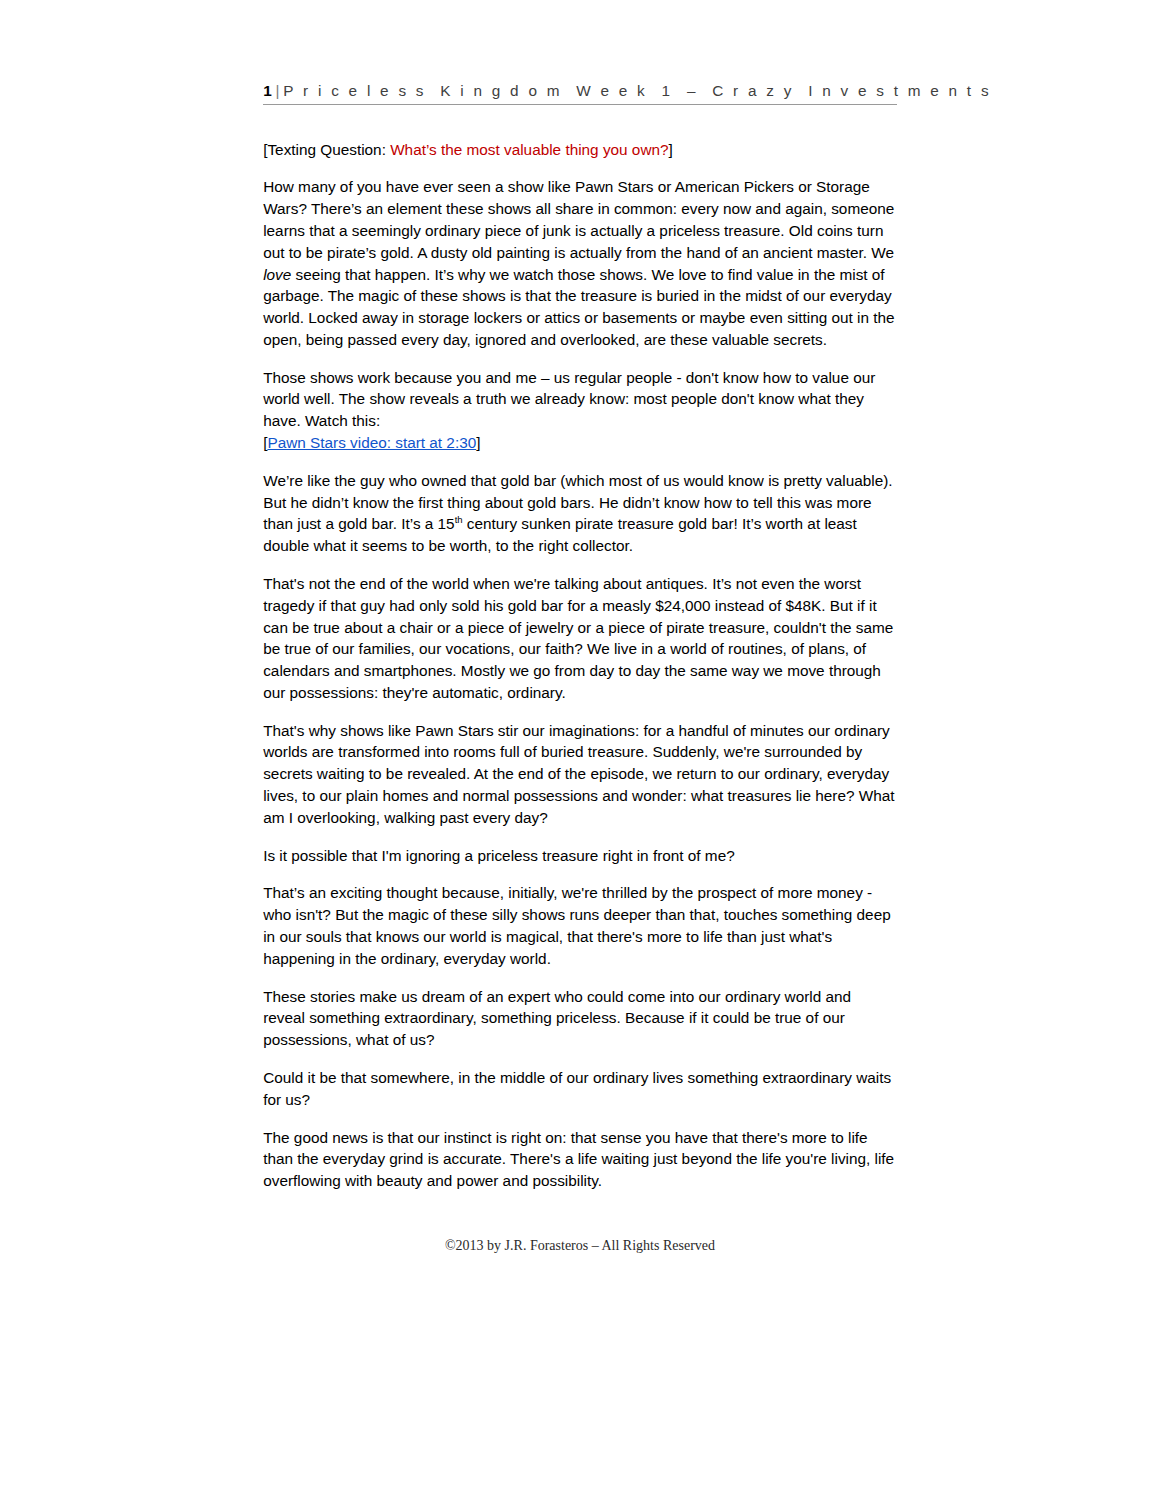1|P r i c e l e s s K i n g d o m W e e k 1 – C r a z y I n v e s t m e n t s
[Texting Question: What’s the most valuable thing you own?]
How many of you have ever seen a show like Pawn Stars or American Pickers or Storage Wars? There’s an element these shows all share in common: every now and again, someone learns that a seemingly ordinary piece of junk is actually a priceless treasure. Old coins turn out to be pirate’s gold. A dusty old painting is actually from the hand of an ancient master. We love seeing that happen. It’s why we watch those shows. We love to find value in the mist of garbage. The magic of these shows is that the treasure is buried in the midst of our everyday world. Locked away in storage lockers or attics or basements or maybe even sitting out in the open, being passed every day, ignored and overlooked, are these valuable secrets.
Those shows work because you and me – us regular people - don't know how to value our world well. The show reveals a truth we already know: most people don't know what they have. Watch this:
[Pawn Stars video: start at 2:30]
We’re like the guy who owned that gold bar (which most of us would know is pretty valuable). But he didn’t know the first thing about gold bars. He didn’t know how to tell this was more than just a gold bar. It’s a 15th century sunken pirate treasure gold bar! It’s worth at least double what it seems to be worth, to the right collector.
That's not the end of the world when we're talking about antiques. It’s not even the worst tragedy if that guy had only sold his gold bar for a measly $24,000 instead of $48K. But if it can be true about a chair or a piece of jewelry or a piece of pirate treasure, couldn't the same be true of our families, our vocations, our faith? We live in a world of routines, of plans, of calendars and smartphones. Mostly we go from day to day the same way we move through our possessions: they're automatic, ordinary.
That's why shows like Pawn Stars stir our imaginations: for a handful of minutes our ordinary worlds are transformed into rooms full of buried treasure. Suddenly, we're surrounded by secrets waiting to be revealed. At the end of the episode, we return to our ordinary, everyday lives, to our plain homes and normal possessions and wonder: what treasures lie here? What am I overlooking, walking past every day?
Is it possible that I'm ignoring a priceless treasure right in front of me?
That’s an exciting thought because, initially, we're thrilled by the prospect of more money - who isn't? But the magic of these silly shows runs deeper than that, touches something deep in our souls that knows our world is magical, that there's more to life than just what's happening in the ordinary, everyday world.
These stories make us dream of an expert who could come into our ordinary world and reveal something extraordinary, something priceless. Because if it could be true of our possessions, what of us?
Could it be that somewhere, in the middle of our ordinary lives something extraordinary waits for us?
The good news is that our instinct is right on: that sense you have that there's more to life than the everyday grind is accurate. There's a life waiting just beyond the life you're living, life overflowing with beauty and power and possibility.
©2013 by J.R. Forasteros – All Rights Reserved